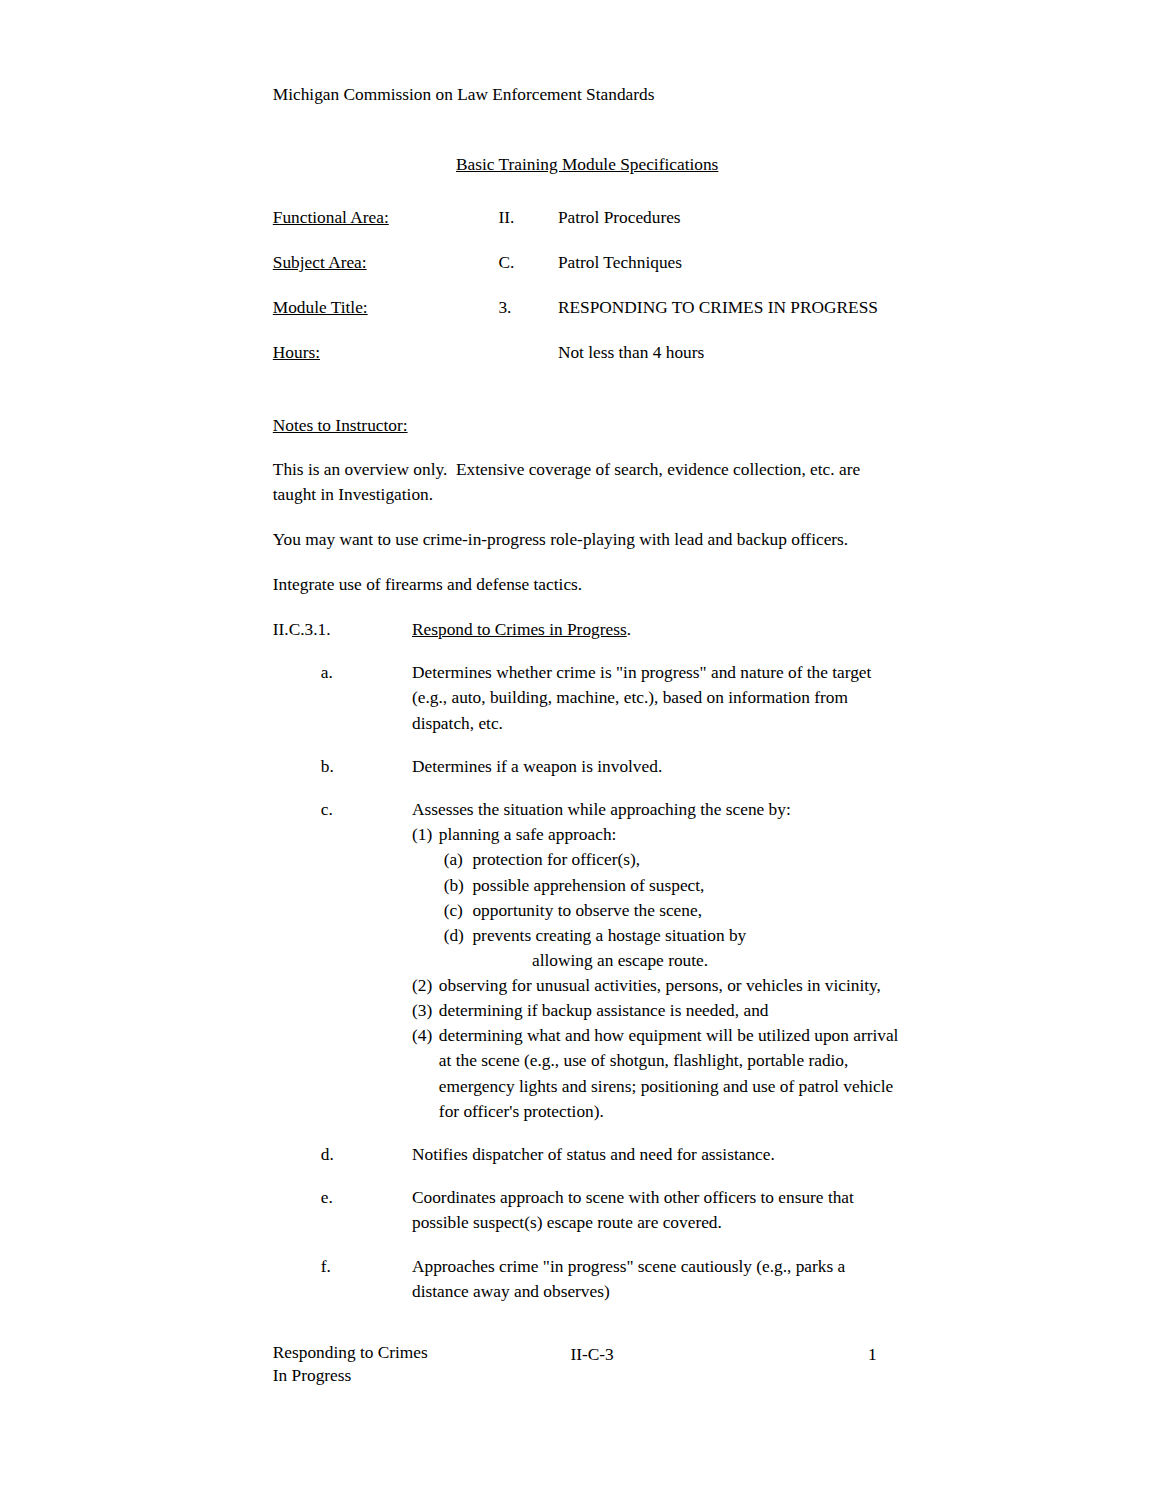Michigan Commission on Law Enforcement Standards
Basic Training Module Specifications
| Functional Area: | II. | Patrol Procedures |
| Subject Area: | C. | Patrol Techniques |
| Module Title: | 3. | RESPONDING TO CRIMES IN PROGRESS |
| Hours: | | Not less than 4 hours |
Notes to Instructor:
This is an overview only. Extensive coverage of search, evidence collection, etc. are taught in Investigation.
You may want to use crime-in-progress role-playing with lead and backup officers.
Integrate use of firearms and defense tactics.
II.C.3.1.
Respond to Crimes in Progress.
a.
Determines whether crime is "in progress" and nature of the target (e.g., auto, building, machine, etc.), based on information from dispatch, etc.
b.
Determines if a weapon is involved.
c.
Assesses the situation while approaching the scene by:
(1)
planning a safe approach:
(a)
protection for officer(s),
(b)
possible apprehension of suspect,
(c)
opportunity to observe the scene,
(d)
prevents creating a hostage situation by
allowing an escape route.
(2)
observing for unusual activities, persons, or vehicles in vicinity,
(3)
determining if backup assistance is needed, and
(4)
determining what and how equipment will be utilized upon arrival at the scene (e.g., use of shotgun, flashlight, portable radio, emergency lights and sirens; positioning and use of patrol vehicle for officer's protection).
d.
Notifies dispatcher of status and need for assistance.
e.
Coordinates approach to scene with other officers to ensure that possible suspect(s) escape route are covered.
f.
Approaches crime "in progress" scene cautiously (e.g., parks a distance away and observes)
Responding to Crimes
In Progress
II-C-3
1